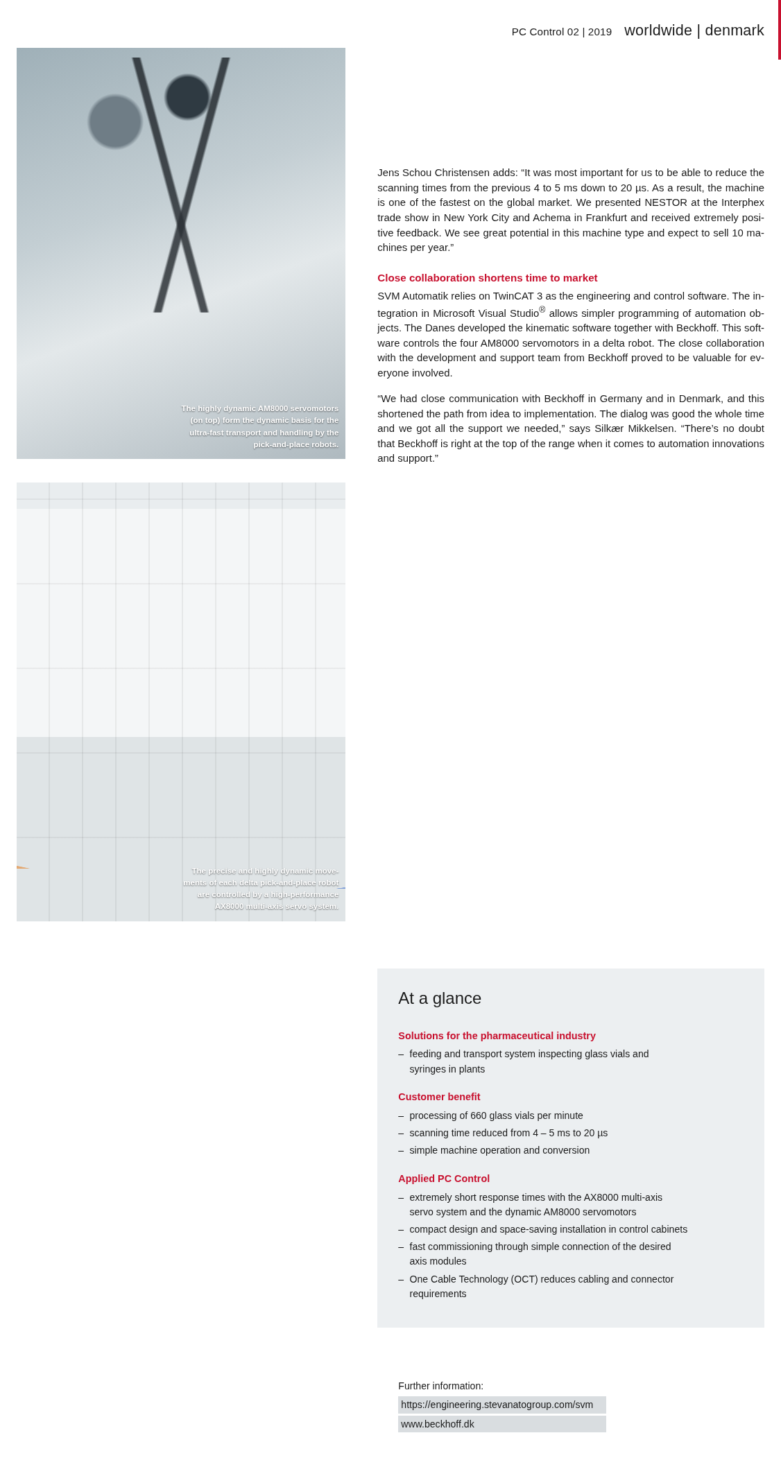PC Control 02 | 2019 worldwide | denmark
The highly dynamic AM8000 servomotors
(on top) form the dynamic basis for the
ultra-fast transport and handling by the
pick-and-place robots.
The precise and highly dynamic move-
ments of each delta pick-and-place robot
are controlled by a high-performance
AX8000 multi-axis servo system.
Jens Schou Christensen adds: “It was most important for us to be able to reduce the scanning times from the previous 4 to 5 ms down to 20 µs. As a result, the machine is one of the fastest on the global market. We presented NESTOR at the Interphex trade show in New York City and Achema in Frankfurt and received extremely positive feedback. We see great potential in this machine type and expect to sell 10 machines per year.”
Close collaboration shortens time to market
SVM Automatik relies on TwinCAT 3 as the engineering and control software. The integration in Microsoft Visual Studio® allows simpler programming of automation objects. The Danes developed the kinematic software together with Beckhoff. This software controls the four AM8000 servomotors in a delta robot. The close collaboration with the development and support team from Beckhoff proved to be valuable for everyone involved.
“We had close communication with Beckhoff in Germany and in Denmark, and this shortened the path from idea to implementation. The dialog was good the whole time and we got all the support we needed,” says Silkær Mikkelsen. “There’s no doubt that Beckhoff is right at the top of the range when it comes to automation innovations and support.”
At a glance
Solutions for the pharmaceutical industry
feeding and transport system inspecting glass vials andsyringes in plants
Customer benefit
processing of 660 glass vials per minute
scanning time reduced from 4 – 5 ms to 20 µs
simple machine operation and conversion
Applied PC Control
extremely short response times with the AX8000 multi-axisservo system and the dynamic AM8000 servomotors
compact design and space-saving installation in control cabinets
fast commissioning through simple connection of the desiredaxis modules
One Cable Technology (OCT) reduces cabling and connectorrequirements
Further information:
https://engineering.stevanatogroup.com/svm
www.beckhoff.dk